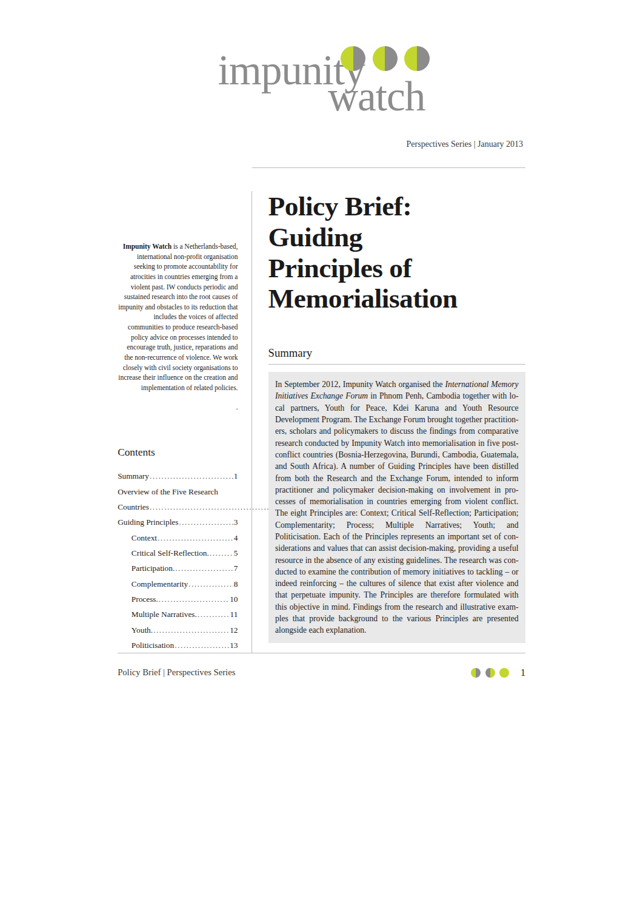impunity watch
Perspectives Series | January 2013
Impunity Watch is a Netherlands-based, international non-profit organisation seeking to promote accountability for atrocities in countries emerging from a violent past. IW conducts periodic and sustained research into the root causes of impunity and obstacles to its reduction that includes the voices of affected communities to produce research-based policy advice on processes intended to encourage truth, justice, reparations and the non-recurrence of violence. We work closely with civil society organisations to increase their influence on the creation and implementation of related policies.
.
Contents
Summary........................................... 1
Overview of the Five Research Countries........................................... 2
Guiding Principles......................... 3
Context......................................... 4
Critical Self-Reflection.......... 5
Participation............................. 7
Complementarity................... 8
Process........................................ 10
Multiple Narratives............. 11
Youth........................................... 12
Politicisation........................... 13
Policy Brief:
Guiding
Principles of
Memorialisation
Summary
In September 2012, Impunity Watch organised the International Memory Initiatives Exchange Forum in Phnom Penh, Cambodia together with local partners, Youth for Peace, Kdei Karuna and Youth Resource Development Program. The Exchange Forum brought together practitioners, scholars and policymakers to discuss the findings from comparative research conducted by Impunity Watch into memorialisation in five post-conflict countries (Bosnia-Herzegovina, Burundi, Cambodia, Guatemala, and South Africa). A number of Guiding Principles have been distilled from both the Research and the Exchange Forum, intended to inform practitioner and policymaker decision-making on involvement in processes of memorialisation in countries emerging from violent conflict. The eight Principles are: Context; Critical Self-Reflection; Participation; Complementarity; Process; Multiple Narratives; Youth; and Politicisation. Each of the Principles represents an important set of considerations and values that can assist decision-making, providing a useful resource in the absence of any existing guidelines. The research was conducted to examine the contribution of memory initiatives to tackling – or indeed reinforcing – the cultures of silence that exist after violence and that perpetuate impunity. The Principles are therefore formulated with this objective in mind. Findings from the research and illustrative examples that provide background to the various Principles are presented alongside each explanation.
Policy Brief | Perspectives Series
1